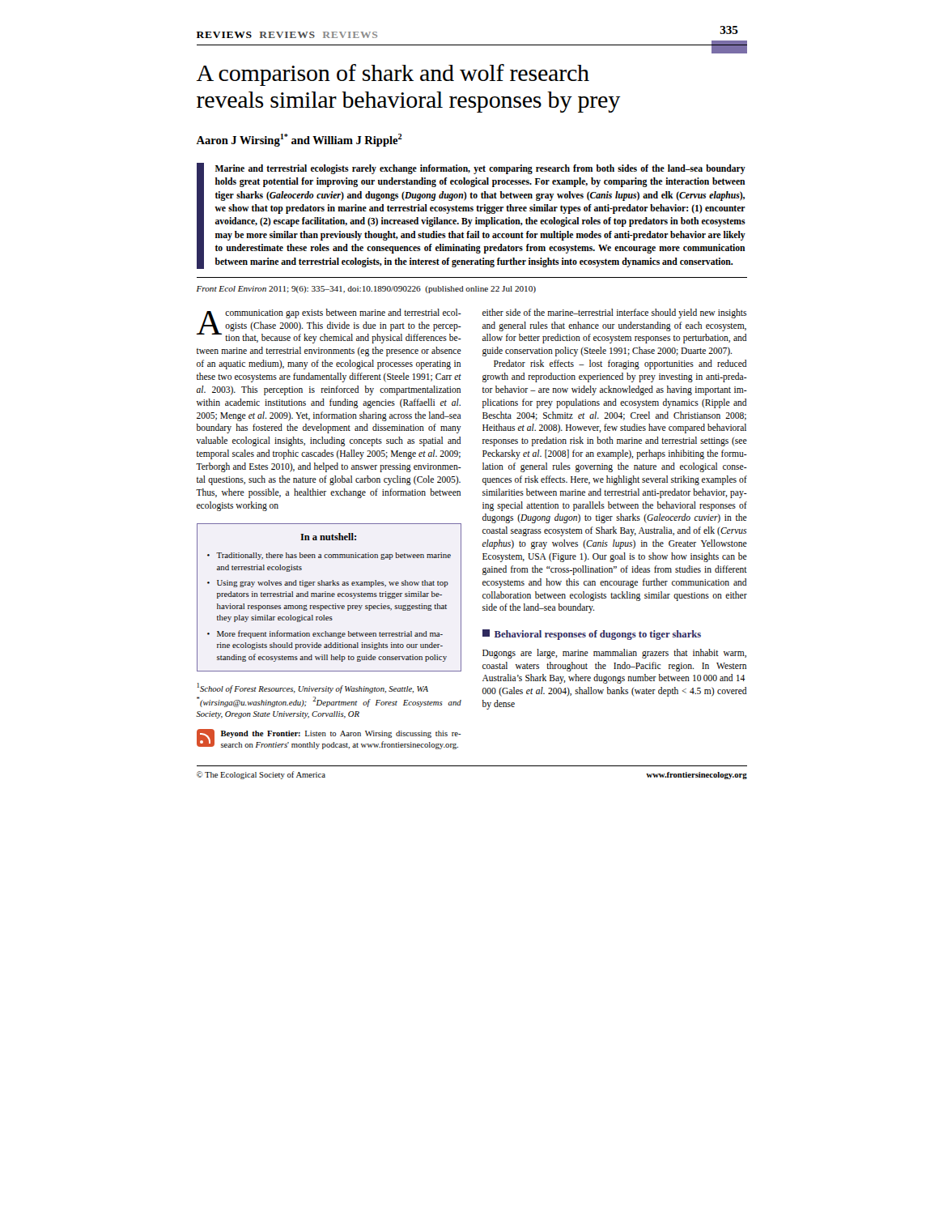335
REVIEWS REVIEWS REVIEWS
A comparison of shark and wolf research
reveals similar behavioral responses by prey
Aaron J Wirsing1* and William J Ripple2
Marine and terrestrial ecologists rarely exchange information, yet comparing research from both sides of the land–sea boundary holds great potential for improving our understanding of ecological processes. For example, by comparing the interaction between tiger sharks (Galeocerdo cuvier) and dugongs (Dugong dugon) to that between gray wolves (Canis lupus) and elk (Cervus elaphus), we show that top predators in marine and terrestrial ecosystems trigger three similar types of anti-predator behavior: (1) encounter avoidance, (2) escape facilitation, and (3) increased vigilance. By implication, the ecological roles of top predators in both ecosystems may be more similar than previously thought, and studies that fail to account for multiple modes of anti-predator behavior are likely to underestimate these roles and the consequences of eliminating predators from ecosystems. We encourage more communication between marine and terrestrial ecologists, in the interest of generating further insights into ecosystem dynamics and conservation.
Front Ecol Environ 2011; 9(6): 335–341, doi:10.1890/090226 (published online 22 Jul 2010)
Acommunication gap exists between marine and terrestrial ecologists (Chase 2000). This divide is due in part to the perception that, because of key chemical and physical differences between marine and terrestrial environments (eg the presence or absence of an aquatic medium), many of the ecological processes operating in these two ecosystems are fundamentally different (Steele 1991; Carr et al. 2003). This perception is reinforced by compartmentalization within academic institutions and funding agencies (Raffaelli et al. 2005; Menge et al. 2009). Yet, information sharing across the land–sea boundary has fostered the development and dissemination of many valuable ecological insights, including concepts such as spatial and temporal scales and trophic cascades (Halley 2005; Menge et al. 2009; Terborgh and Estes 2010), and helped to answer pressing environmental questions, such as the nature of global carbon cycling (Cole 2005). Thus, where possible, a healthier exchange of information between ecologists working on
In a nutshell:
Traditionally, there has been a communication gap between marine and terrestrial ecologists
Using gray wolves and tiger sharks as examples, we show that top predators in terrestrial and marine ecosystems trigger similar behavioral responses among respective prey species, suggesting that they play similar ecological roles
More frequent information exchange between terrestrial and marine ecologists should provide additional insights into our understanding of ecosystems and will help to guide conservation policy
1School of Forest Resources, University of Washington, Seattle, WA
*(wirsinga@u.washington.edu); 2Department of Forest Ecosystems and Society, Oregon State University, Corvallis, OR
Beyond the Frontier: Listen to Aaron Wirsing discussing this research on Frontiers' monthly podcast, at www.frontiersinecology.org.
either side of the marine–terrestrial interface should yield new insights and general rules that enhance our understanding of each ecosystem, allow for better prediction of ecosystem responses to perturbation, and guide conservation policy (Steele 1991; Chase 2000; Duarte 2007).
Predator risk effects – lost foraging opportunities and reduced growth and reproduction experienced by prey investing in anti-predator behavior – are now widely acknowledged as having important implications for prey populations and ecosystem dynamics (Ripple and Beschta 2004; Schmitz et al. 2004; Creel and Christianson 2008; Heithaus et al. 2008). However, few studies have compared behavioral responses to predation risk in both marine and terrestrial settings (see Peckarsky et al. [2008] for an example), perhaps inhibiting the formulation of general rules governing the nature and ecological consequences of risk effects. Here, we highlight several striking examples of similarities between marine and terrestrial anti-predator behavior, paying special attention to parallels between the behavioral responses of dugongs (Dugong dugon) to tiger sharks (Galeocerdo cuvier) in the coastal seagrass ecosystem of Shark Bay, Australia, and of elk (Cervus elaphus) to gray wolves (Canis lupus) in the Greater Yellowstone Ecosystem, USA (Figure 1). Our goal is to show how insights can be gained from the “cross-pollination” of ideas from studies in different ecosystems and how this can encourage further communication and collaboration between ecologists tackling similar questions on either side of the land–sea boundary.
Behavioral responses of dugongs to tiger sharks
Dugongs are large, marine mammalian grazers that inhabit warm, coastal waters throughout the Indo–Pacific region. In Western Australia’s Shark Bay, where dugongs number between 10 000 and 14 000 (Gales et al. 2004), shallow banks (water depth < 4.5 m) covered by dense
© The Ecological Society of America
www.frontiersinecology.org